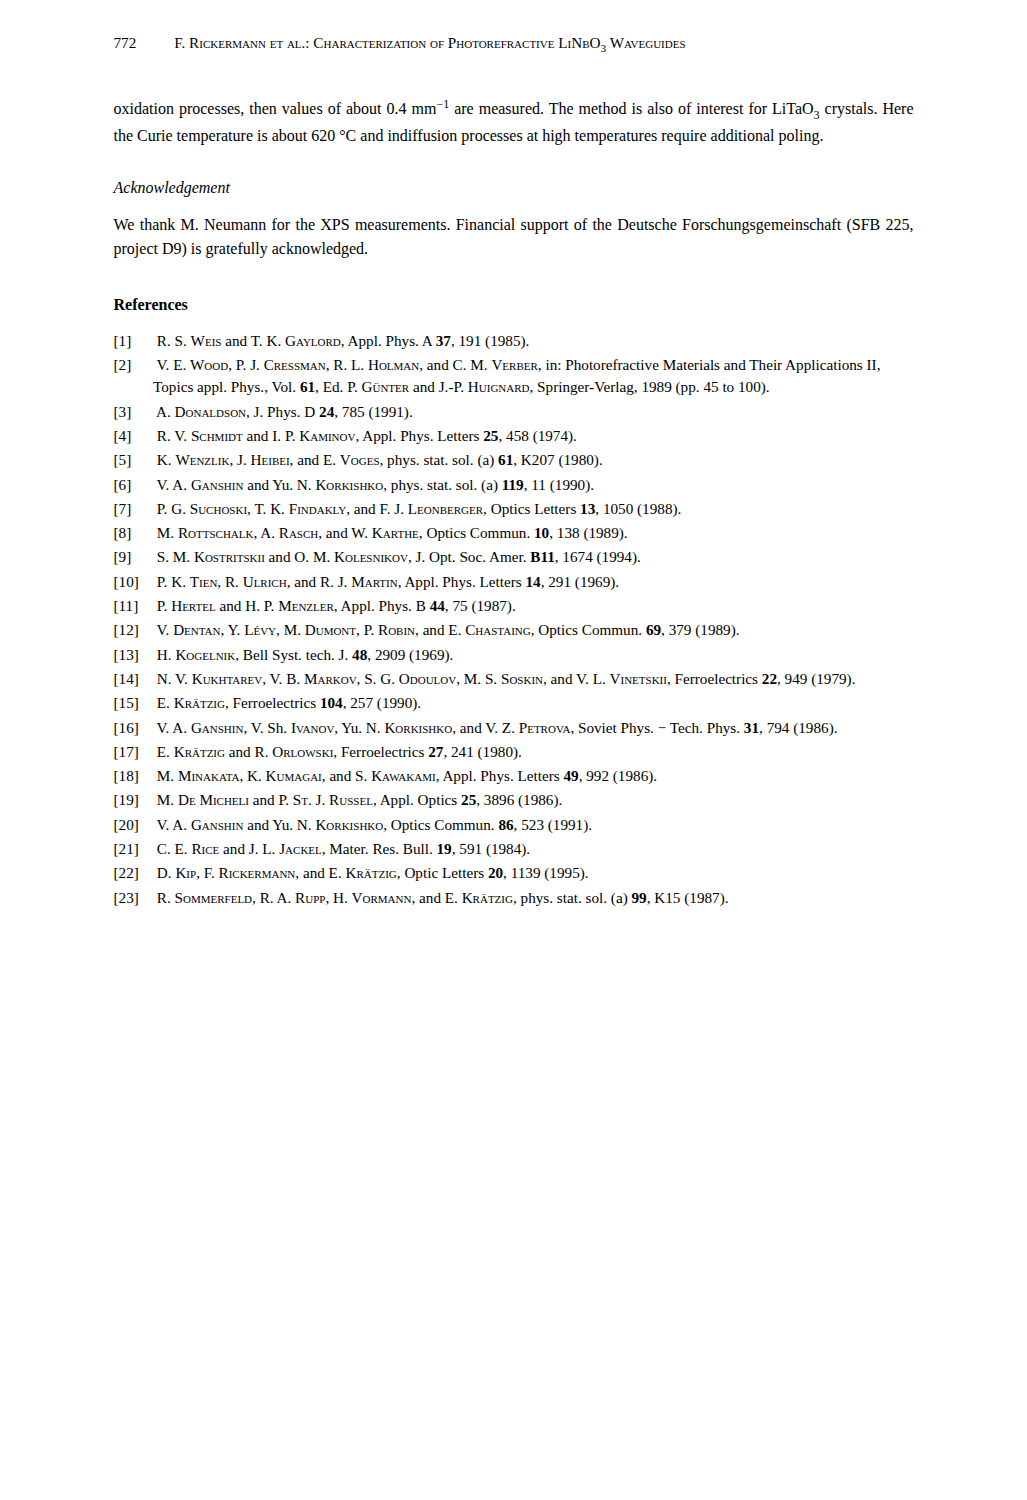772 F. Rickermann et al.: Characterization of Photorefractive LiNbO3 Waveguides
oxidation processes, then values of about 0.4 mm−1 are measured. The method is also of interest for LiTaO3 crystals. Here the Curie temperature is about 620 °C and indiffusion processes at high temperatures require additional poling.
Acknowledgement
We thank M. Neumann for the XPS measurements. Financial support of the Deutsche Forschungsgemeinschaft (SFB 225, project D9) is gratefully acknowledged.
References
[1] R. S. Weis and T. K. Gaylord, Appl. Phys. A 37, 191 (1985).
[2] V. E. Wood, P. J. Cressman, R. L. Holman, and C. M. Verber, in: Photorefractive Materials and Their Applications II, Topics appl. Phys., Vol. 61, Ed. P. Günter and J.-P. Huignard, Springer-Verlag, 1989 (pp. 45 to 100).
[3] A. Donaldson, J. Phys. D 24, 785 (1991).
[4] R. V. Schmidt and I. P. Kaminov, Appl. Phys. Letters 25, 458 (1974).
[5] K. Wenzlik, J. Heibei, and E. Voges, phys. stat. sol. (a) 61, K207 (1980).
[6] V. A. Ganshin and Yu. N. Korkishko, phys. stat. sol. (a) 119, 11 (1990).
[7] P. G. Suchoski, T. K. Findakly, and F. J. Leonberger, Optics Letters 13, 1050 (1988).
[8] M. Rottschalk, A. Rasch, and W. Karthe, Optics Commun. 10, 138 (1989).
[9] S. M. Kostritskii and O. M. Kolesnikov, J. Opt. Soc. Amer. B11, 1674 (1994).
[10] P. K. Tien, R. Ulrich, and R. J. Martin, Appl. Phys. Letters 14, 291 (1969).
[11] P. Hertel and H. P. Menzler, Appl. Phys. B 44, 75 (1987).
[12] V. Dentan, Y. Lévy, M. Dumont, P. Robin, and E. Chastaing, Optics Commun. 69, 379 (1989).
[13] H. Kogelnik, Bell Syst. tech. J. 48, 2909 (1969).
[14] N. V. Kukhtarev, V. B. Markov, S. G. Odoulov, M. S. Soskin, and V. L. Vinetskii, Ferroelectrics 22, 949 (1979).
[15] E. Krätzig, Ferroelectrics 104, 257 (1990).
[16] V. A. Ganshin, V. Sh. Ivanov, Yu. N. Korkishko, and V. Z. Petrova, Soviet Phys. − Tech. Phys. 31, 794 (1986).
[17] E. Krätzig and R. Orlowski, Ferroelectrics 27, 241 (1980).
[18] M. Minakata, K. Kumagai, and S. Kawakami, Appl. Phys. Letters 49, 992 (1986).
[19] M. De Micheli and P. St. J. Russel, Appl. Optics 25, 3896 (1986).
[20] V. A. Ganshin and Yu. N. Korkishko, Optics Commun. 86, 523 (1991).
[21] C. E. Rice and J. L. Jackel, Mater. Res. Bull. 19, 591 (1984).
[22] D. Kip, F. Rickermann, and E. Krätzig, Optic Letters 20, 1139 (1995).
[23] R. Sommerfeld, R. A. Rupp, H. Vormann, and E. Krätzig, phys. stat. sol. (a) 99, K15 (1987).